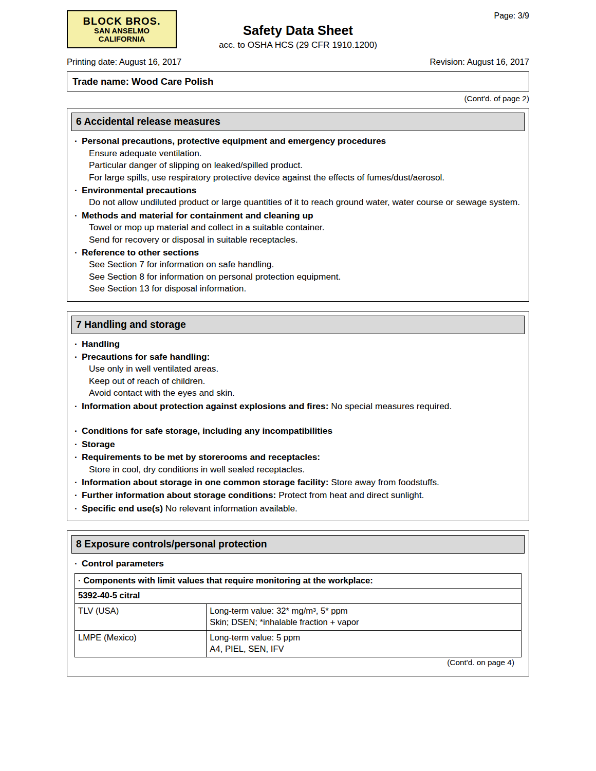BLOCK BROS.
SAN ANSELMO
CALIFORNIA
Page: 3/9
Safety Data Sheet
acc. to OSHA HCS (29 CFR 1910.1200)
Printing date: August 16, 2017 Revision: August 16, 2017
Trade name: Wood Care Polish
(Cont'd. of page 2)
6 Accidental release measures
Personal precautions, protective equipment and emergency procedures
Ensure adequate ventilation.
Particular danger of slipping on leaked/spilled product.
For large spills, use respiratory protective device against the effects of fumes/dust/aerosol.
Environmental precautions
Do not allow undiluted product or large quantities of it to reach ground water, water course or sewage system.
Methods and material for containment and cleaning up
Towel or mop up material and collect in a suitable container.
Send for recovery or disposal in suitable receptacles.
Reference to other sections
See Section 7 for information on safe handling.
See Section 8 for information on personal protection equipment.
See Section 13 for disposal information.
7 Handling and storage
Handling
Precautions for safe handling:
Use only in well ventilated areas.
Keep out of reach of children.
Avoid contact with the eyes and skin.
Information about protection against explosions and fires: No special measures required.
Conditions for safe storage, including any incompatibilities
Storage
Requirements to be met by storerooms and receptacles:
Store in cool, dry conditions in well sealed receptacles.
Information about storage in one common storage facility: Store away from foodstuffs.
Further information about storage conditions: Protect from heat and direct sunlight.
Specific end use(s) No relevant information available.
8 Exposure controls/personal protection
Control parameters
| · Components with limit values that require monitoring at the workplace: |
| 5392-40-5 citral |
| TLV (USA) | Long-term value: 32* mg/m³, 5* ppm Skin; DSEN; *inhalable fraction + vapor |
| LMPE (Mexico) | Long-term value: 5 ppm A4, PIEL, SEN, IFV |
(Cont'd. on page 4)